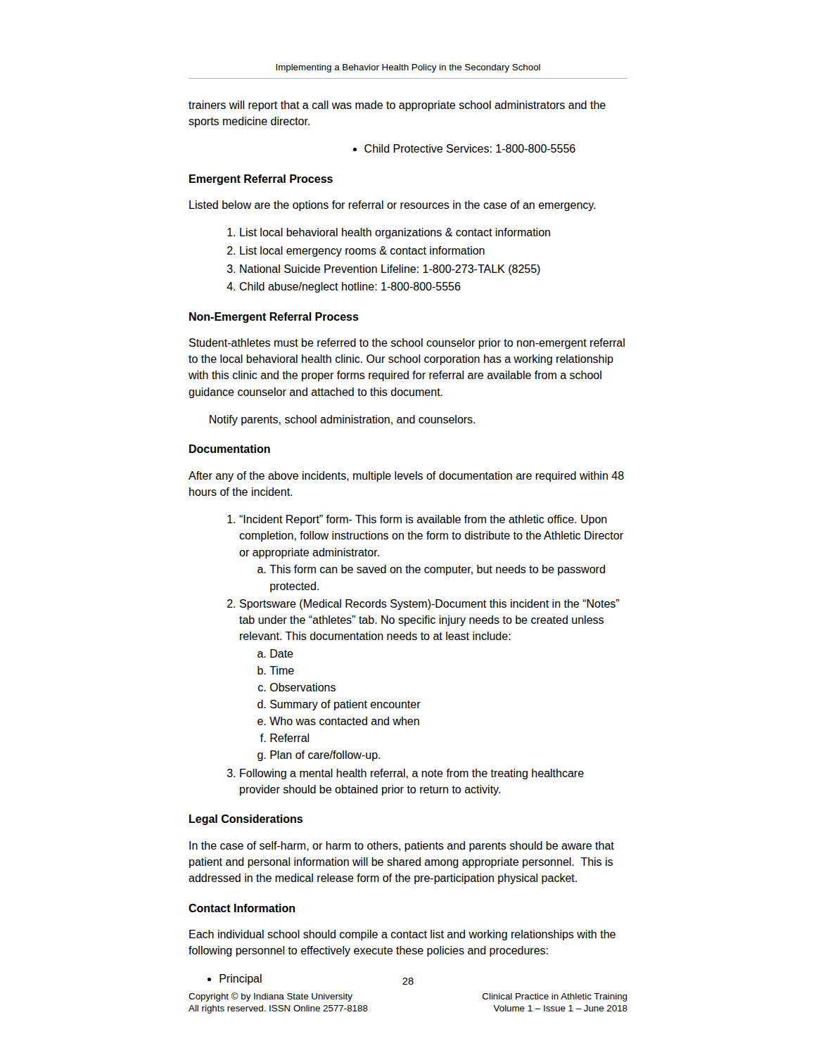Implementing a Behavior Health Policy in the Secondary School
trainers will report that a call was made to appropriate school administrators and the sports medicine director.
Child Protective Services: 1-800-800-5556
Emergent Referral Process
Listed below are the options for referral or resources in the case of an emergency.
List local behavioral health organizations & contact information
List local emergency rooms & contact information
National Suicide Prevention Lifeline: 1-800-273-TALK (8255)
Child abuse/neglect hotline: 1-800-800-5556
Non-Emergent Referral Process
Student-athletes must be referred to the school counselor prior to non-emergent referral to the local behavioral health clinic. Our school corporation has a working relationship with this clinic and the proper forms required for referral are available from a school guidance counselor and attached to this document.
Notify parents, school administration, and counselors.
Documentation
After any of the above incidents, multiple levels of documentation are required within 48 hours of the incident.
“Incident Report” form- This form is available from the athletic office. Upon completion, follow instructions on the form to distribute to the Athletic Director or appropriate administrator.
This form can be saved on the computer, but needs to be password protected.
Sportsware (Medical Records System)-Document this incident in the “Notes” tab under the “athletes” tab. No specific injury needs to be created unless relevant. This documentation needs to at least include:
Date
Time
Observations
Summary of patient encounter
Who was contacted and when
Referral
Plan of care/follow-up.
Following a mental health referral, a note from the treating healthcare provider should be obtained prior to return to activity.
Legal Considerations
In the case of self-harm, or harm to others, patients and parents should be aware that patient and personal information will be shared among appropriate personnel. This is addressed in the medical release form of the pre-participation physical packet.
Contact Information
Each individual school should compile a contact list and working relationships with the following personnel to effectively execute these policies and procedures:
Principal
28
Copyright © by Indiana State University
All rights reserved. ISSN Online 2577-8188
Clinical Practice in Athletic Training
Volume 1 – Issue 1 – June 2018